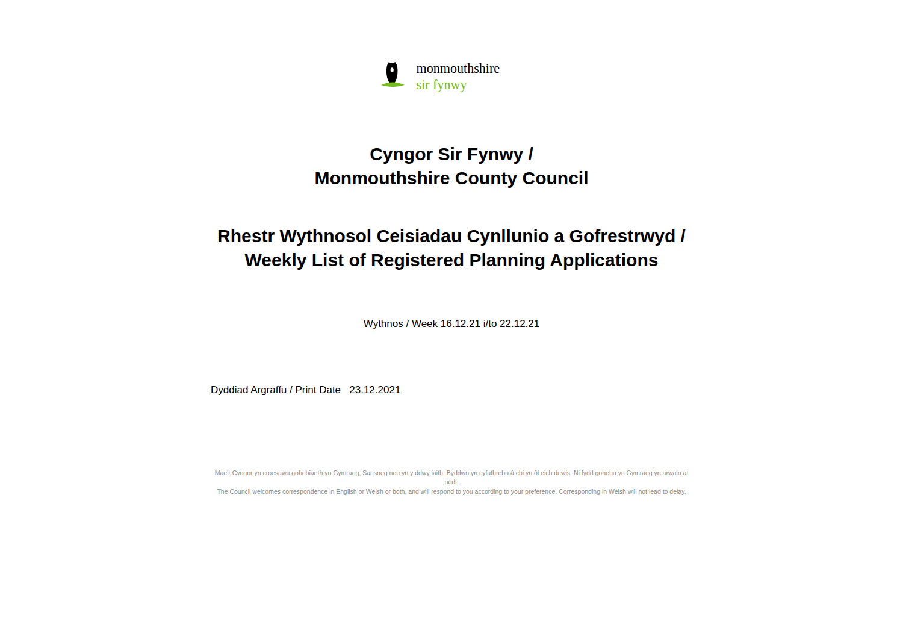Cyngor Sir Fynwy /
Monmouthshire County Council
Rhestr Wythnosol Ceisiadau Cynllunio a Gofrestrwyd /
Weekly List of Registered Planning Applications
Wythnos / Week 16.12.21 i/to 22.12.21
Dyddiad Argraffu / Print Date 23.12.2021
Mae'r Cyngor yn croesawu gohebiaeth yn Gymraeg, Saesneg neu yn y ddwy iaith. Byddwn yn cyfathrebu â chi yn ôl eich dewis. Ni fydd gohebu yn Gymraeg yn arwain at oedi.
The Council welcomes correspondence in English or Welsh or both, and will respond to you according to your preference. Corresponding in Welsh will not lead to delay.